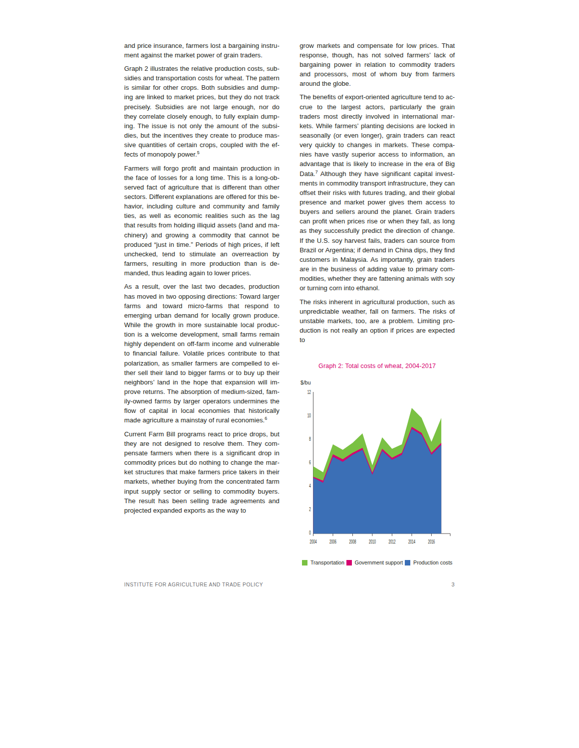and price insurance, farmers lost a bargaining instrument against the market power of grain traders.
Graph 2 illustrates the relative production costs, subsidies and transportation costs for wheat. The pattern is similar for other crops. Both subsidies and dumping are linked to market prices, but they do not track precisely. Subsidies are not large enough, nor do they correlate closely enough, to fully explain dumping. The issue is not only the amount of the subsidies, but the incentives they create to produce massive quantities of certain crops, coupled with the effects of monopoly power.5
Farmers will forgo profit and maintain production in the face of losses for a long time. This is a long-observed fact of agriculture that is different than other sectors. Different explanations are offered for this behavior, including culture and community and family ties, as well as economic realities such as the lag that results from holding illiquid assets (land and machinery) and growing a commodity that cannot be produced “just in time.” Periods of high prices, if left unchecked, tend to stimulate an overreaction by farmers, resulting in more production than is demanded, thus leading again to lower prices.
As a result, over the last two decades, production has moved in two opposing directions: Toward larger farms and toward micro-farms that respond to emerging urban demand for locally grown produce. While the growth in more sustainable local production is a welcome development, small farms remain highly dependent on off-farm income and vulnerable to financial failure. Volatile prices contribute to that polarization, as smaller farmers are compelled to either sell their land to bigger farms or to buy up their neighbors’ land in the hope that expansion will improve returns. The absorption of medium-sized, family-owned farms by larger operators undermines the flow of capital in local economies that historically made agriculture a mainstay of rural economies.6
Current Farm Bill programs react to price drops, but they are not designed to resolve them. They compensate farmers when there is a significant drop in commodity prices but do nothing to change the market structures that make farmers price takers in their markets, whether buying from the concentrated farm input supply sector or selling to commodity buyers. The result has been selling trade agreements and projected expanded exports as the way to
grow markets and compensate for low prices. That response, though, has not solved farmers’ lack of bargaining power in relation to commodity traders and processors, most of whom buy from farmers around the globe.
The benefits of export-oriented agriculture tend to accrue to the largest actors, particularly the grain traders most directly involved in international markets. While farmers’ planting decisions are locked in seasonally (or even longer), grain traders can react very quickly to changes in markets. These companies have vastly superior access to information, an advantage that is likely to increase in the era of Big Data.7 Although they have significant capital investments in commodity transport infrastructure, they can offset their risks with futures trading, and their global presence and market power gives them access to buyers and sellers around the planet. Grain traders can profit when prices rise or when they fall, as long as they successfully predict the direction of change. If the U.S. soy harvest fails, traders can source from Brazil or Argentina; if demand in China dips, they find customers in Malaysia. As importantly, grain traders are in the business of adding value to primary commodities, whether they are fattening animals with soy or turning corn into ethanol.
The risks inherent in agricultural production, such as unpredictable weather, fall on farmers. The risks of unstable markets, too, are a problem. Limiting production is not really an option if prices are expected to
Graph 2: Total costs of wheat, 2004-2017
$/bu
12 10 8 6 4 2 0 Stacked areas. Scale: y = 292 - value*23.667 (0 -> 292, 12 -> 8) x positions for 2004..2017 step 33.0 starting at 46 2004 2006 2008 2010 2012 2014 2016
Transportation Government support Production costs
INSTITUTE FOR AGRICULTURE AND TRADE POLICY 3